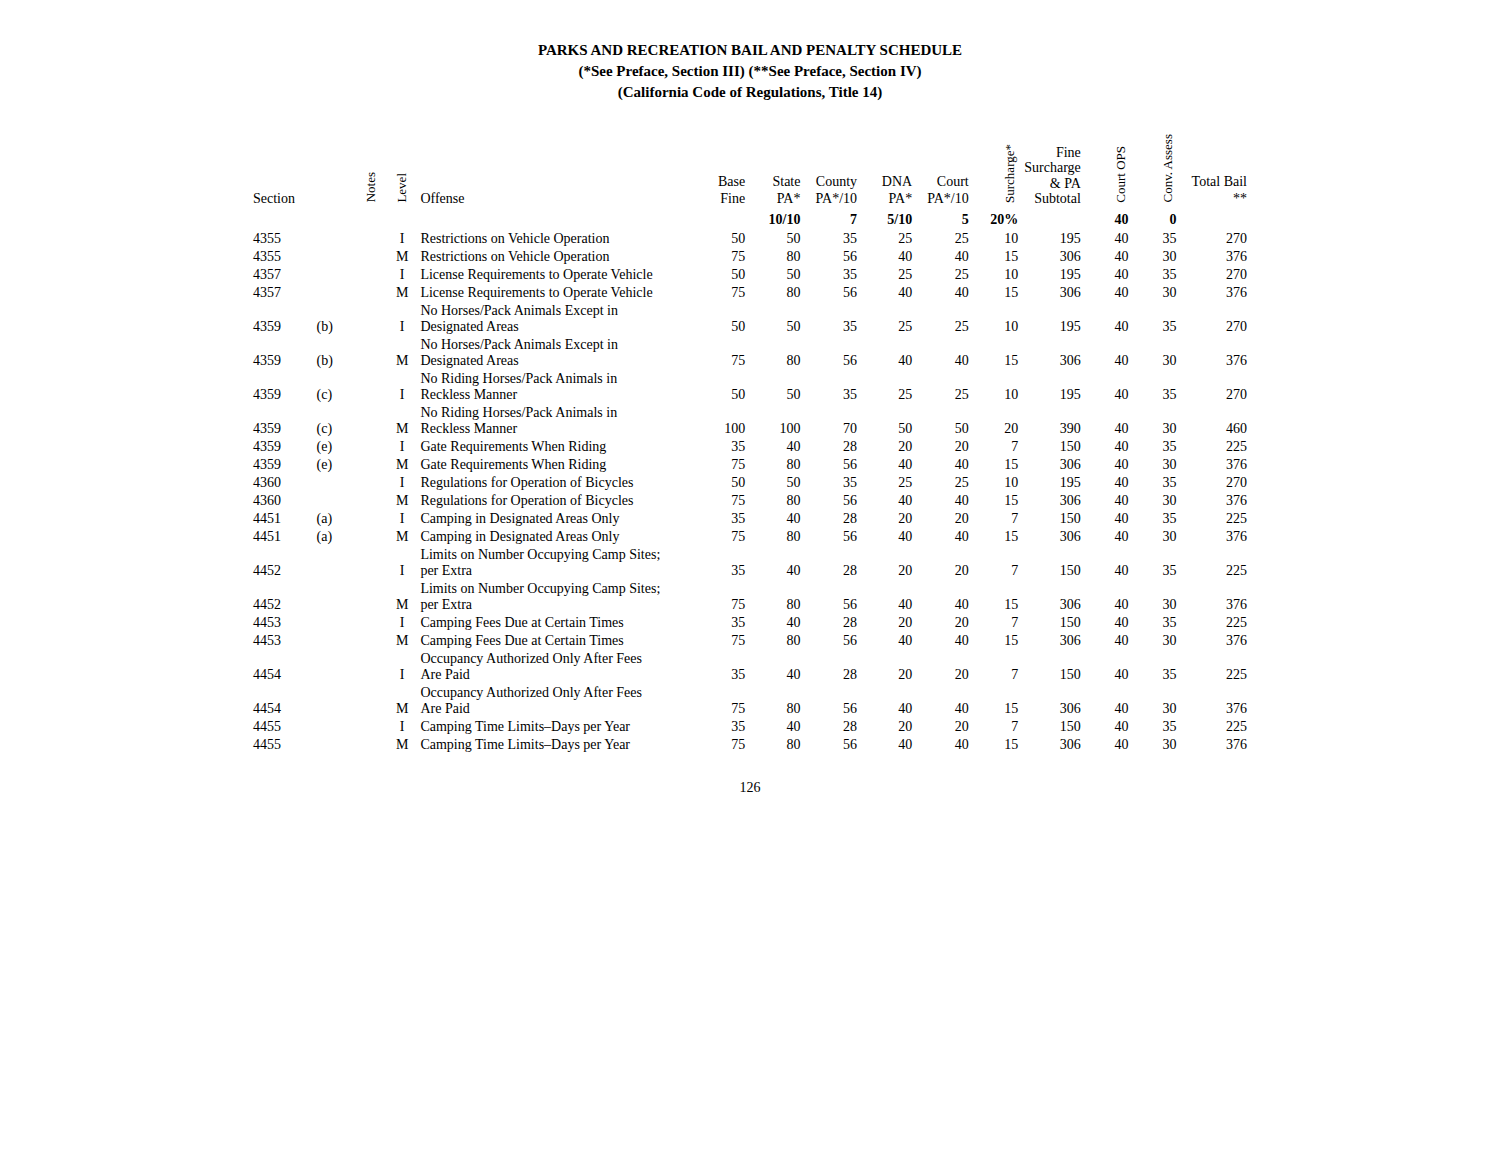PARKS AND RECREATION BAIL AND PENALTY SCHEDULE
(*See Preface, Section III) (**See Preface, Section IV)
(California Code of Regulations, Title 14)
| Section | | Notes | Level | Offense | Base Fine | State PA* | County PA*/10 | DNA PA* | Court PA*/10 | Surcharge* | Fine Surcharge & PA Subtotal | Court OPS | Conv. Assess | Total Bail ** |
| --- | --- | --- | --- | --- | --- | --- | --- | --- | --- | --- | --- | --- | --- | --- |
| | | | | | | 10/10 | 7 | 5/10 | 5 | 20% | | 40 | 0 | |
| 4355 | | | I | Restrictions on Vehicle Operation | 50 | 50 | 35 | 25 | 25 | 10 | 195 | 40 | 35 | 270 |
| 4355 | | | M | Restrictions on Vehicle Operation | 75 | 80 | 56 | 40 | 40 | 15 | 306 | 40 | 30 | 376 |
| 4357 | | | I | License Requirements to Operate Vehicle | 50 | 50 | 35 | 25 | 25 | 10 | 195 | 40 | 35 | 270 |
| 4357 | | | M | License Requirements to Operate Vehicle | 75 | 80 | 56 | 40 | 40 | 15 | 306 | 40 | 30 | 376 |
| 4359 | (b) | | I | No Horses/Pack Animals Except in Designated Areas | 50 | 50 | 35 | 25 | 25 | 10 | 195 | 40 | 35 | 270 |
| 4359 | (b) | | M | No Horses/Pack Animals Except in Designated Areas | 75 | 80 | 56 | 40 | 40 | 15 | 306 | 40 | 30 | 376 |
| 4359 | (c) | | I | No Riding Horses/Pack Animals in Reckless Manner | 50 | 50 | 35 | 25 | 25 | 10 | 195 | 40 | 35 | 270 |
| 4359 | (c) | | M | No Riding Horses/Pack Animals in Reckless Manner | 100 | 100 | 70 | 50 | 50 | 20 | 390 | 40 | 30 | 460 |
| 4359 | (e) | | I | Gate Requirements When Riding | 35 | 40 | 28 | 20 | 20 | 7 | 150 | 40 | 35 | 225 |
| 4359 | (e) | | M | Gate Requirements When Riding | 75 | 80 | 56 | 40 | 40 | 15 | 306 | 40 | 30 | 376 |
| 4360 | | | I | Regulations for Operation of Bicycles | 50 | 50 | 35 | 25 | 25 | 10 | 195 | 40 | 35 | 270 |
| 4360 | | | M | Regulations for Operation of Bicycles | 75 | 80 | 56 | 40 | 40 | 15 | 306 | 40 | 30 | 376 |
| 4451 | (a) | | I | Camping in Designated Areas Only | 35 | 40 | 28 | 20 | 20 | 7 | 150 | 40 | 35 | 225 |
| 4451 | (a) | | M | Camping in Designated Areas Only | 75 | 80 | 56 | 40 | 40 | 15 | 306 | 40 | 30 | 376 |
| 4452 | | | I | Limits on Number Occupying Camp Sites; per Extra | 35 | 40 | 28 | 20 | 20 | 7 | 150 | 40 | 35 | 225 |
| 4452 | | | M | Limits on Number Occupying Camp Sites; per Extra | 75 | 80 | 56 | 40 | 40 | 15 | 306 | 40 | 30 | 376 |
| 4453 | | | I | Camping Fees Due at Certain Times | 35 | 40 | 28 | 20 | 20 | 7 | 150 | 40 | 35 | 225 |
| 4453 | | | M | Camping Fees Due at Certain Times | 75 | 80 | 56 | 40 | 40 | 15 | 306 | 40 | 30 | 376 |
| 4454 | | | I | Occupancy Authorized Only After Fees Are Paid | 35 | 40 | 28 | 20 | 20 | 7 | 150 | 40 | 35 | 225 |
| 4454 | | | M | Occupancy Authorized Only After Fees Are Paid | 75 | 80 | 56 | 40 | 40 | 15 | 306 | 40 | 30 | 376 |
| 4455 | | | I | Camping Time Limits–Days per Year | 35 | 40 | 28 | 20 | 20 | 7 | 150 | 40 | 35 | 225 |
| 4455 | | | M | Camping Time Limits–Days per Year | 75 | 80 | 56 | 40 | 40 | 15 | 306 | 40 | 30 | 376 |
126